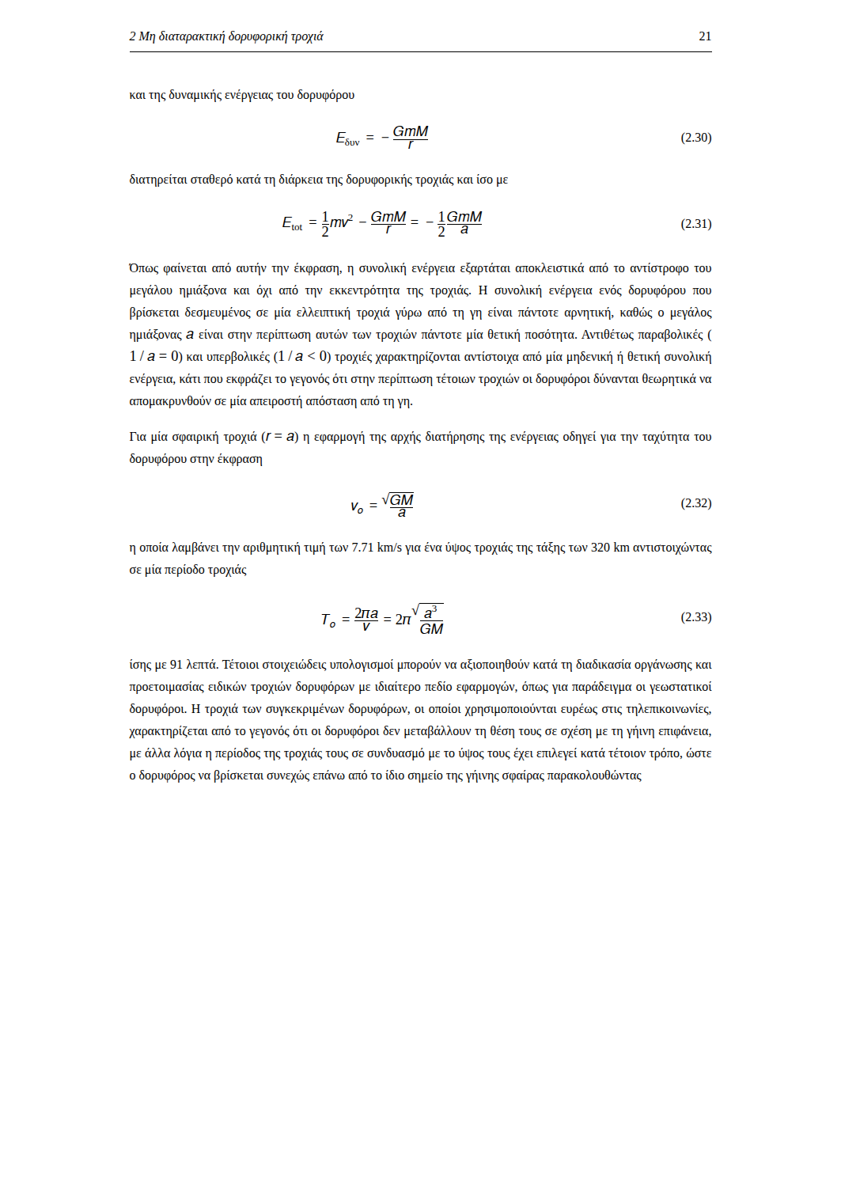2 Μη διαταρακτική δορυφορική τροχιά 21
και της δυναμικής ενέργειας του δορυφόρου
Eδυν = − GmM r
(2.30)
διατηρείται σταθερό κατά τη διάρκεια της δορυφορικής τροχιάς και ίσο με
Etot = 12 mv2 − GmM r = − 12 GmM a
(2.31)
Όπως φαίνεται από αυτήν την έκφραση, η συνολική ενέργεια εξαρτάται αποκλειστικά από το αντίστροφο του μεγάλου ημιάξονα και όχι από την εκκεντρότητα της τροχιάς. Η συνολική ενέργεια ενός δορυφόρου που βρίσκεται δεσμευμένος σε μία ελλειπτική τροχιά γύρω από τη γη είναι πάντοτε αρνητική, καθώς ο μεγάλος ημιάξονας a είναι στην περίπτωση αυτών των τροχιών πάντοτε μία θετική ποσότητα. Αντιθέτως παραβολικές (1/a=0) και υπερβολικές (1/a<0) τροχιές χαρακτηρίζονται αντίστοιχα από μία μηδενική ή θετική συνολική ενέργεια, κάτι που εκφράζει το γεγονός ότι στην περίπτωση τέτοιων τροχιών οι δορυφόροι δύνανται θεωρητικά να απομακρυνθούν σε μία απειροστή απόσταση από τη γη.
Για μία σφαιρική τροχιά (r=a) η εφαρμογή της αρχής διατήρησης της ενέργειας οδηγεί για την ταχύτητα του δορυφόρου στην έκφραση
vo = GM a
(2.32)
η οποία λαμβάνει την αριθμητική τιμή των 7.71 km/s για ένα ύψος τροχιάς της τάξης των 320 km αντιστοιχώντας σε μία περίοδο τροχιάς
To = 2πa v = 2π a3 GM
(2.33)
ίσης με 91 λεπτά. Τέτοιοι στοιχειώδεις υπολογισμοί μπορούν να αξιοποιηθούν κατά τη διαδικασία οργάνωσης και προετοιμασίας ειδικών τροχιών δορυφόρων με ιδιαίτερο πεδίο εφαρμογών, όπως για παράδειγμα οι γεωστατικοί δορυφόροι. Η τροχιά των συγκεκριμένων δορυφόρων, οι οποίοι χρησιμοποιούνται ευρέως στις τηλεπικοινωνίες, χαρακτηρίζεται από το γεγονός ότι οι δορυφόροι δεν μεταβάλλουν τη θέση τους σε σχέση με τη γήινη επιφάνεια, με άλλα λόγια η περίοδος της τροχιάς τους σε συνδυασμό με το ύψος τους έχει επιλεγεί κατά τέτοιον τρόπο, ώστε ο δορυφόρος να βρίσκεται συνεχώς επάνω από το ίδιο σημείο της γήινης σφαίρας παρακολουθώντας